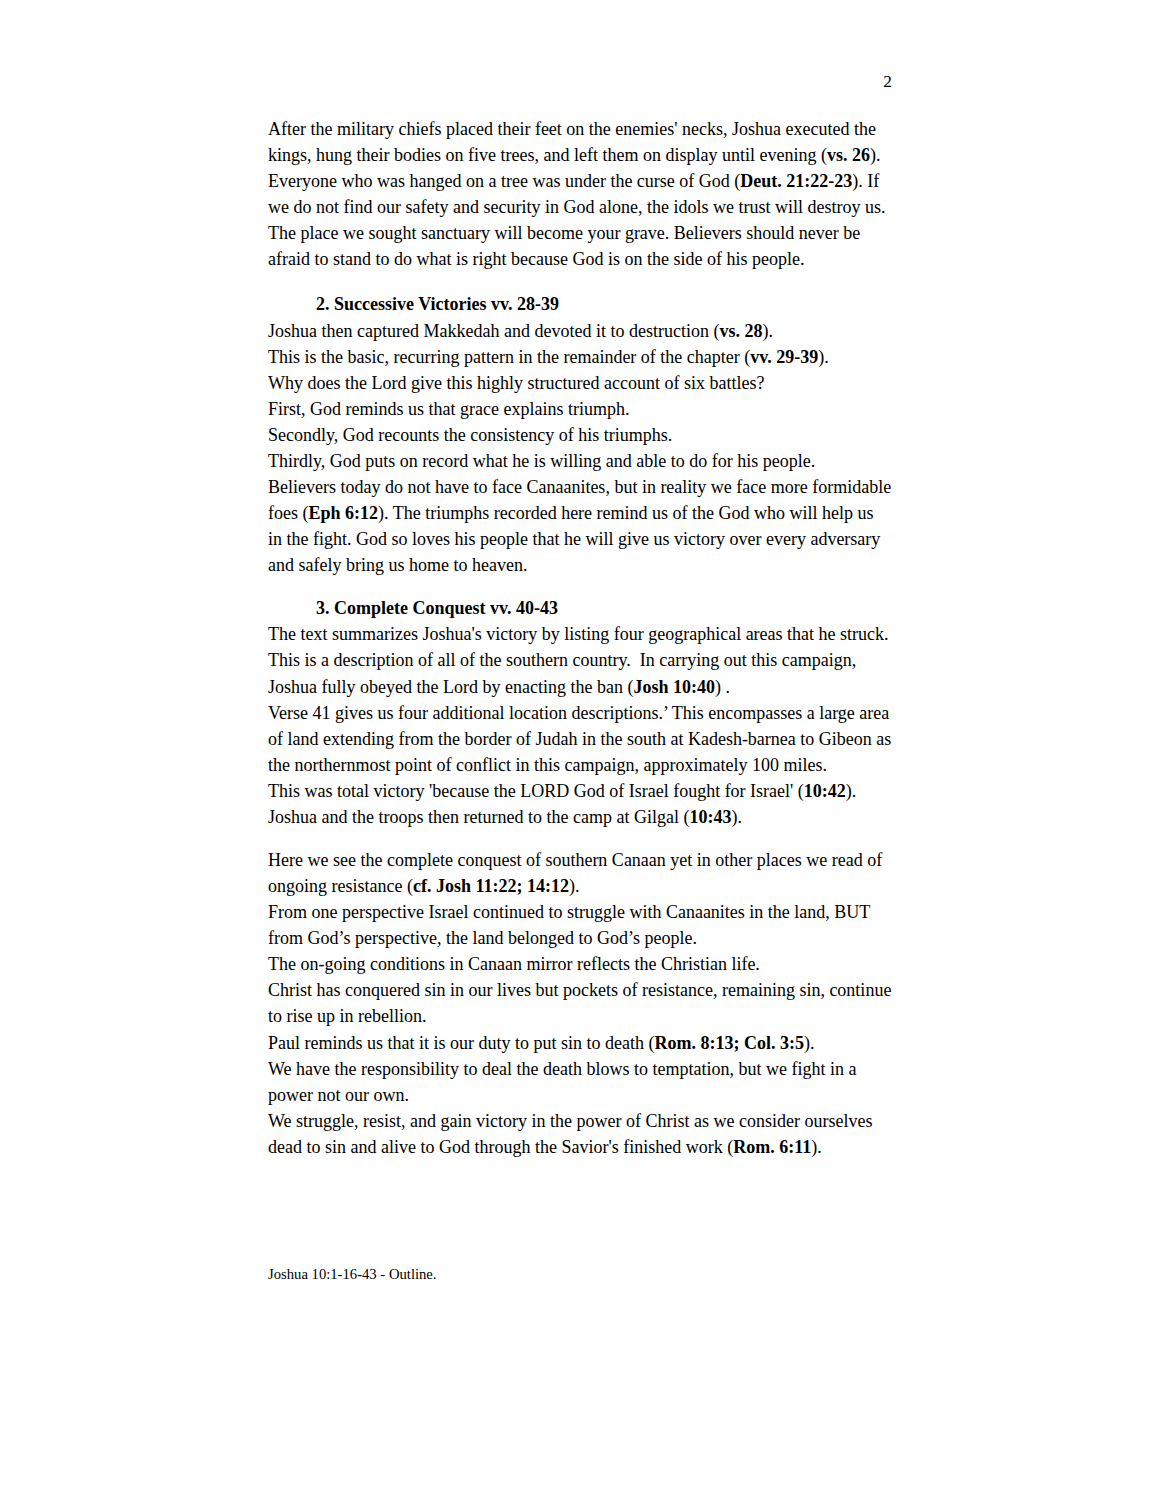2
After the military chiefs placed their feet on the enemies' necks, Joshua executed the kings, hung their bodies on five trees, and left them on display until evening (vs. 26). Everyone who was hanged on a tree was under the curse of God (Deut. 21:22-23). If we do not find our safety and security in God alone, the idols we trust will destroy us. The place we sought sanctuary will become your grave. Believers should never be afraid to stand to do what is right because God is on the side of his people.
2. Successive Victories vv. 28-39
Joshua then captured Makkedah and devoted it to destruction (vs. 28).
This is the basic, recurring pattern in the remainder of the chapter (vv. 29-39).
Why does the Lord give this highly structured account of six battles?
First, God reminds us that grace explains triumph.
Secondly, God recounts the consistency of his triumphs.
Thirdly, God puts on record what he is willing and able to do for his people.
Believers today do not have to face Canaanites, but in reality we face more formidable foes (Eph 6:12). The triumphs recorded here remind us of the God who will help us in the fight. God so loves his people that he will give us victory over every adversary and safely bring us home to heaven.
3. Complete Conquest vv. 40-43
The text summarizes Joshua's victory by listing four geographical areas that he struck. This is a description of all of the southern country. In carrying out this campaign, Joshua fully obeyed the Lord by enacting the ban (Josh 10:40) .
Verse 41 gives us four additional location descriptions.’ This encompasses a large area of land extending from the border of Judah in the south at Kadesh-barnea to Gibeon as the northernmost point of conflict in this campaign, approximately 100 miles.
This was total victory 'because the LORD God of Israel fought for Israel' (10:42).
Joshua and the troops then returned to the camp at Gilgal (10:43).
Here we see the complete conquest of southern Canaan yet in other places we read of ongoing resistance (cf. Josh 11:22; 14:12).
From one perspective Israel continued to struggle with Canaanites in the land, BUT from God’s perspective, the land belonged to God’s people.
The on-going conditions in Canaan mirror reflects the Christian life.
Christ has conquered sin in our lives but pockets of resistance, remaining sin, continue to rise up in rebellion.
Paul reminds us that it is our duty to put sin to death (Rom. 8:13; Col. 3:5).
We have the responsibility to deal the death blows to temptation, but we fight in a power not our own.
We struggle, resist, and gain victory in the power of Christ as we consider ourselves dead to sin and alive to God through the Savior's finished work (Rom. 6:11).
Joshua 10:1-16-43 - Outline.